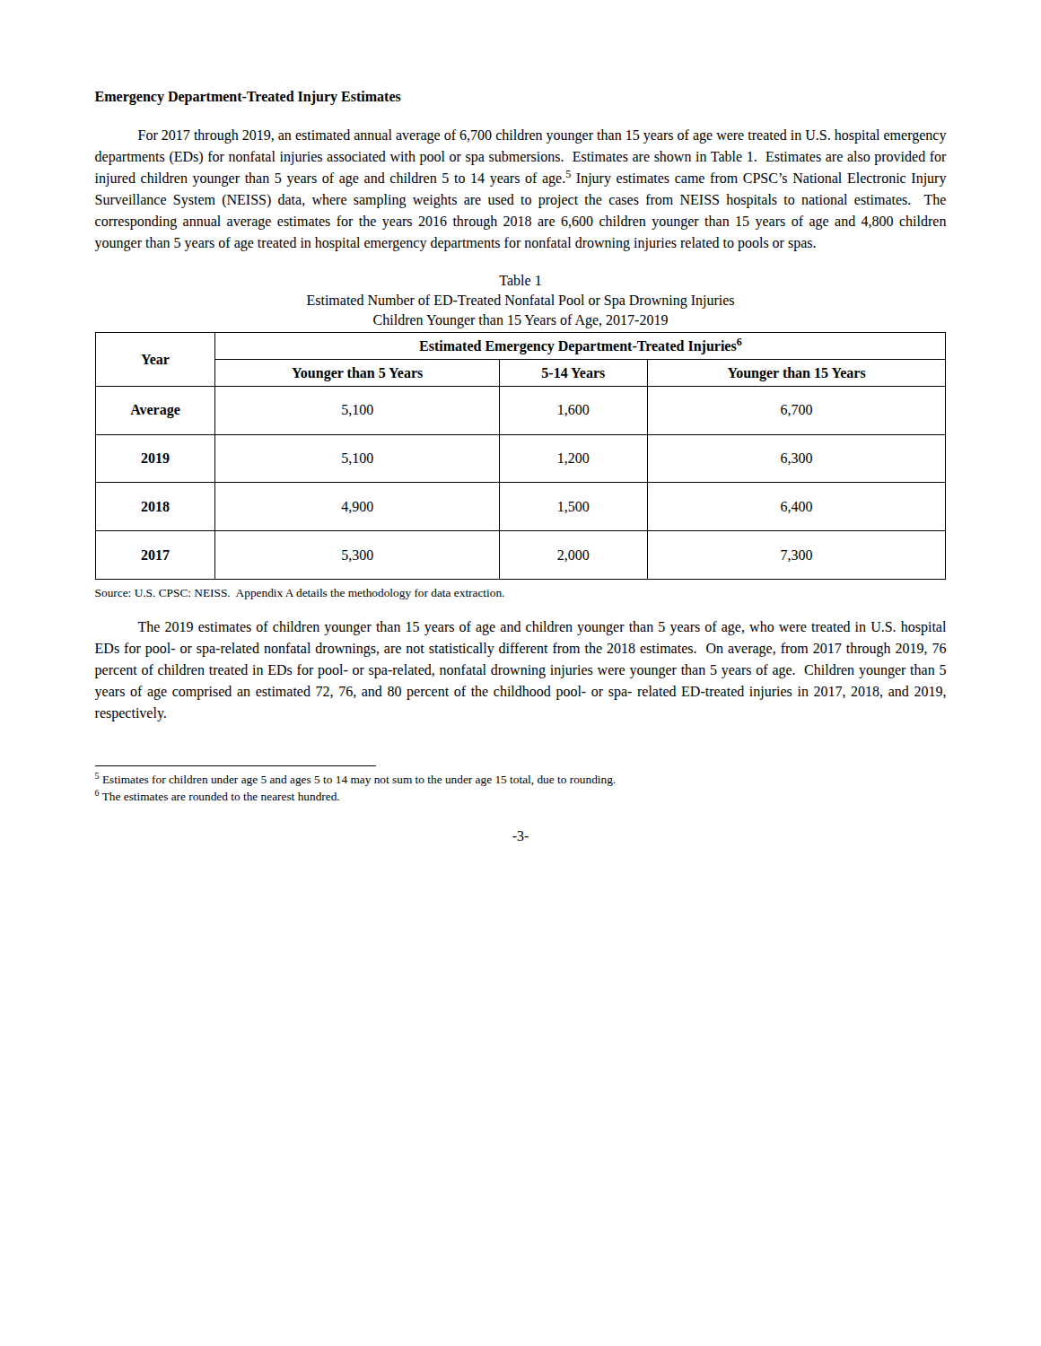Emergency Department-Treated Injury Estimates
For 2017 through 2019, an estimated annual average of 6,700 children younger than 15 years of age were treated in U.S. hospital emergency departments (EDs) for nonfatal injuries associated with pool or spa submersions. Estimates are shown in Table 1. Estimates are also provided for injured children younger than 5 years of age and children 5 to 14 years of age.5 Injury estimates came from CPSC’s National Electronic Injury Surveillance System (NEISS) data, where sampling weights are used to project the cases from NEISS hospitals to national estimates. The corresponding annual average estimates for the years 2016 through 2018 are 6,600 children younger than 15 years of age and 4,800 children younger than 5 years of age treated in hospital emergency departments for nonfatal drowning injuries related to pools or spas.
Table 1
Estimated Number of ED-Treated Nonfatal Pool or Spa Drowning Injuries
Children Younger than 15 Years of Age, 2017-2019
| Year | Estimated Emergency Department-Treated Injuries 6 |
| --- | --- |
| Younger than 5 Years | 5-14 Years | Younger than 15 Years |
| Average | 5,100 | 1,600 | 6,700 |
| 2019 | 5,100 | 1,200 | 6,300 |
| 2018 | 4,900 | 1,500 | 6,400 |
| 2017 | 5,300 | 2,000 | 7,300 |
Source: U.S. CPSC: NEISS. Appendix A details the methodology for data extraction.
The 2019 estimates of children younger than 15 years of age and children younger than 5 years of age, who were treated in U.S. hospital EDs for pool- or spa-related nonfatal drownings, are not statistically different from the 2018 estimates. On average, from 2017 through 2019, 76 percent of children treated in EDs for pool- or spa-related, nonfatal drowning injuries were younger than 5 years of age. Children younger than 5 years of age comprised an estimated 72, 76, and 80 percent of the childhood pool- or spa- related ED-treated injuries in 2017, 2018, and 2019, respectively.
5 Estimates for children under age 5 and ages 5 to 14 may not sum to the under age 15 total, due to rounding.
6 The estimates are rounded to the nearest hundred.
-3-